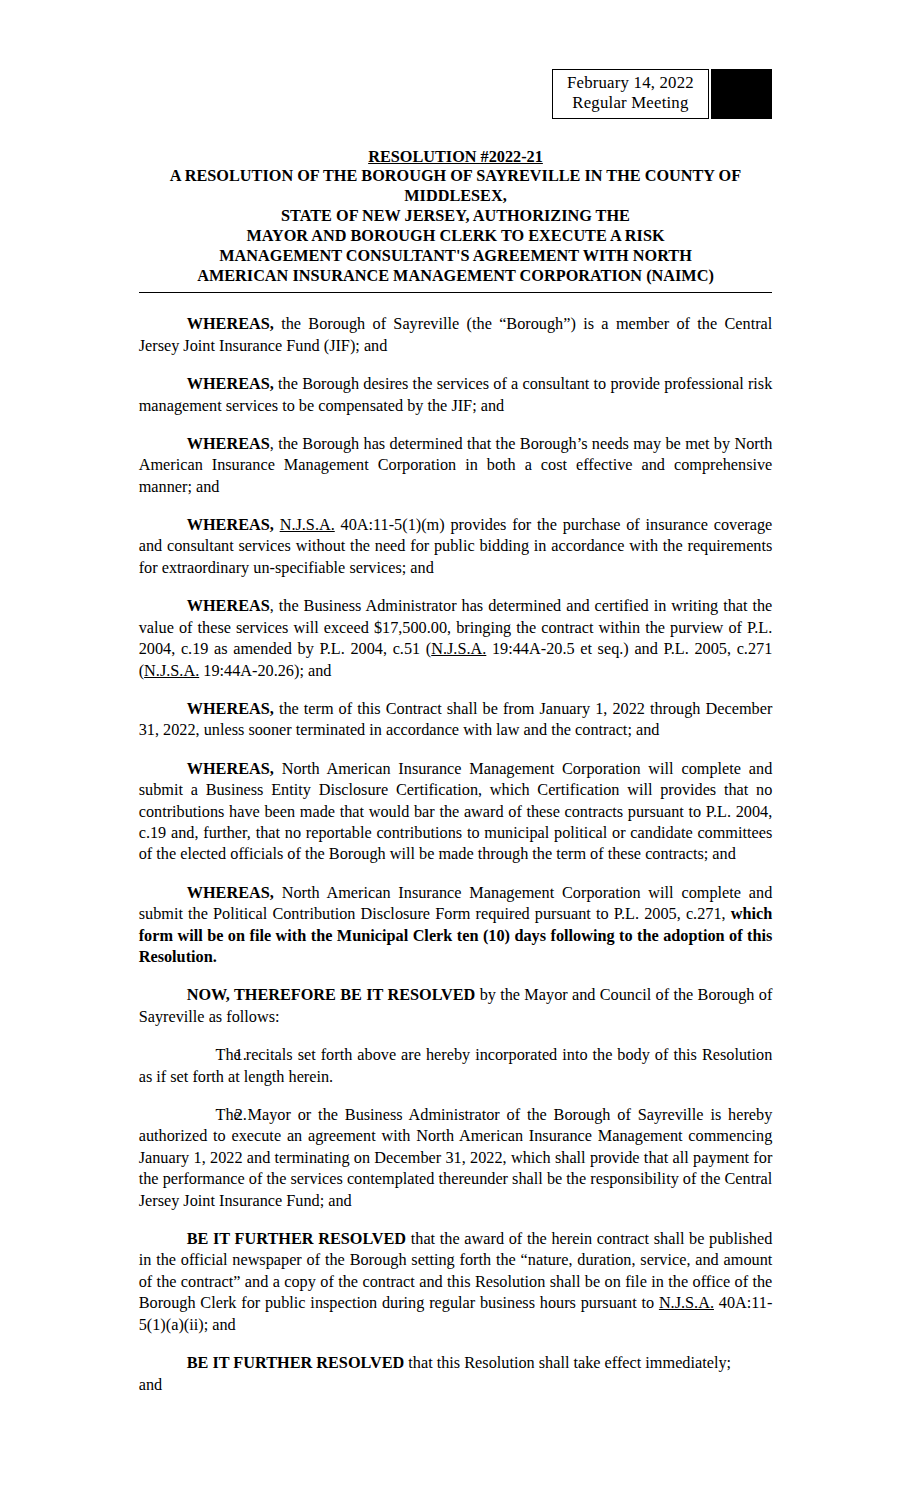February 14, 2022
Regular Meeting
RESOLUTION #2022-21
A RESOLUTION OF THE BOROUGH OF SAYREVILLE IN THE COUNTY OF MIDDLESEX,
STATE OF NEW JERSEY, AUTHORIZING THE
MAYOR AND BOROUGH CLERK TO EXECUTE A RISK
MANAGEMENT CONSULTANT'S AGREEMENT WITH NORTH
AMERICAN INSURANCE MANAGEMENT CORPORATION (NAIMC)
WHEREAS, the Borough of Sayreville (the “Borough”) is a member of the Central Jersey Joint Insurance Fund (JIF); and
WHEREAS, the Borough desires the services of a consultant to provide professional risk management services to be compensated by the JIF; and
WHEREAS, the Borough has determined that the Borough’s needs may be met by North American Insurance Management Corporation in both a cost effective and comprehensive manner; and
WHEREAS, N.J.S.A. 40A:11-5(1)(m) provides for the purchase of insurance coverage and consultant services without the need for public bidding in accordance with the requirements for extraordinary un-specifiable services; and
WHEREAS, the Business Administrator has determined and certified in writing that the value of these services will exceed $17,500.00, bringing the contract within the purview of P.L. 2004, c.19 as amended by P.L. 2004, c.51 (N.J.S.A. 19:44A-20.5 et seq.) and P.L. 2005, c.271 (N.J.S.A. 19:44A-20.26); and
WHEREAS, the term of this Contract shall be from January 1, 2022 through December 31, 2022, unless sooner terminated in accordance with law and the contract; and
WHEREAS, North American Insurance Management Corporation will complete and submit a Business Entity Disclosure Certification, which Certification will provides that no contributions have been made that would bar the award of these contracts pursuant to P.L. 2004, c.19 and, further, that no reportable contributions to municipal political or candidate committees of the elected officials of the Borough will be made through the term of these contracts; and
WHEREAS, North American Insurance Management Corporation will complete and submit the Political Contribution Disclosure Form required pursuant to P.L. 2005, c.271, which form will be on file with the Municipal Clerk ten (10) days following to the adoption of this Resolution.
NOW, THEREFORE BE IT RESOLVED by the Mayor and Council of the Borough of Sayreville as follows:
1. The recitals set forth above are hereby incorporated into the body of this Resolution as if set forth at length herein.
2. The Mayor or the Business Administrator of the Borough of Sayreville is hereby authorized to execute an agreement with North American Insurance Management commencing January 1, 2022 and terminating on December 31, 2022, which shall provide that all payment for the performance of the services contemplated thereunder shall be the responsibility of the Central Jersey Joint Insurance Fund; and
BE IT FURTHER RESOLVED that the award of the herein contract shall be published in the official newspaper of the Borough setting forth the “nature, duration, service, and amount of the contract” and a copy of the contract and this Resolution shall be on file in the office of the Borough Clerk for public inspection during regular business hours pursuant to N.J.S.A. 40A:11-5(1)(a)(ii); and
BE IT FURTHER RESOLVED that this Resolution shall take effect immediately;
and